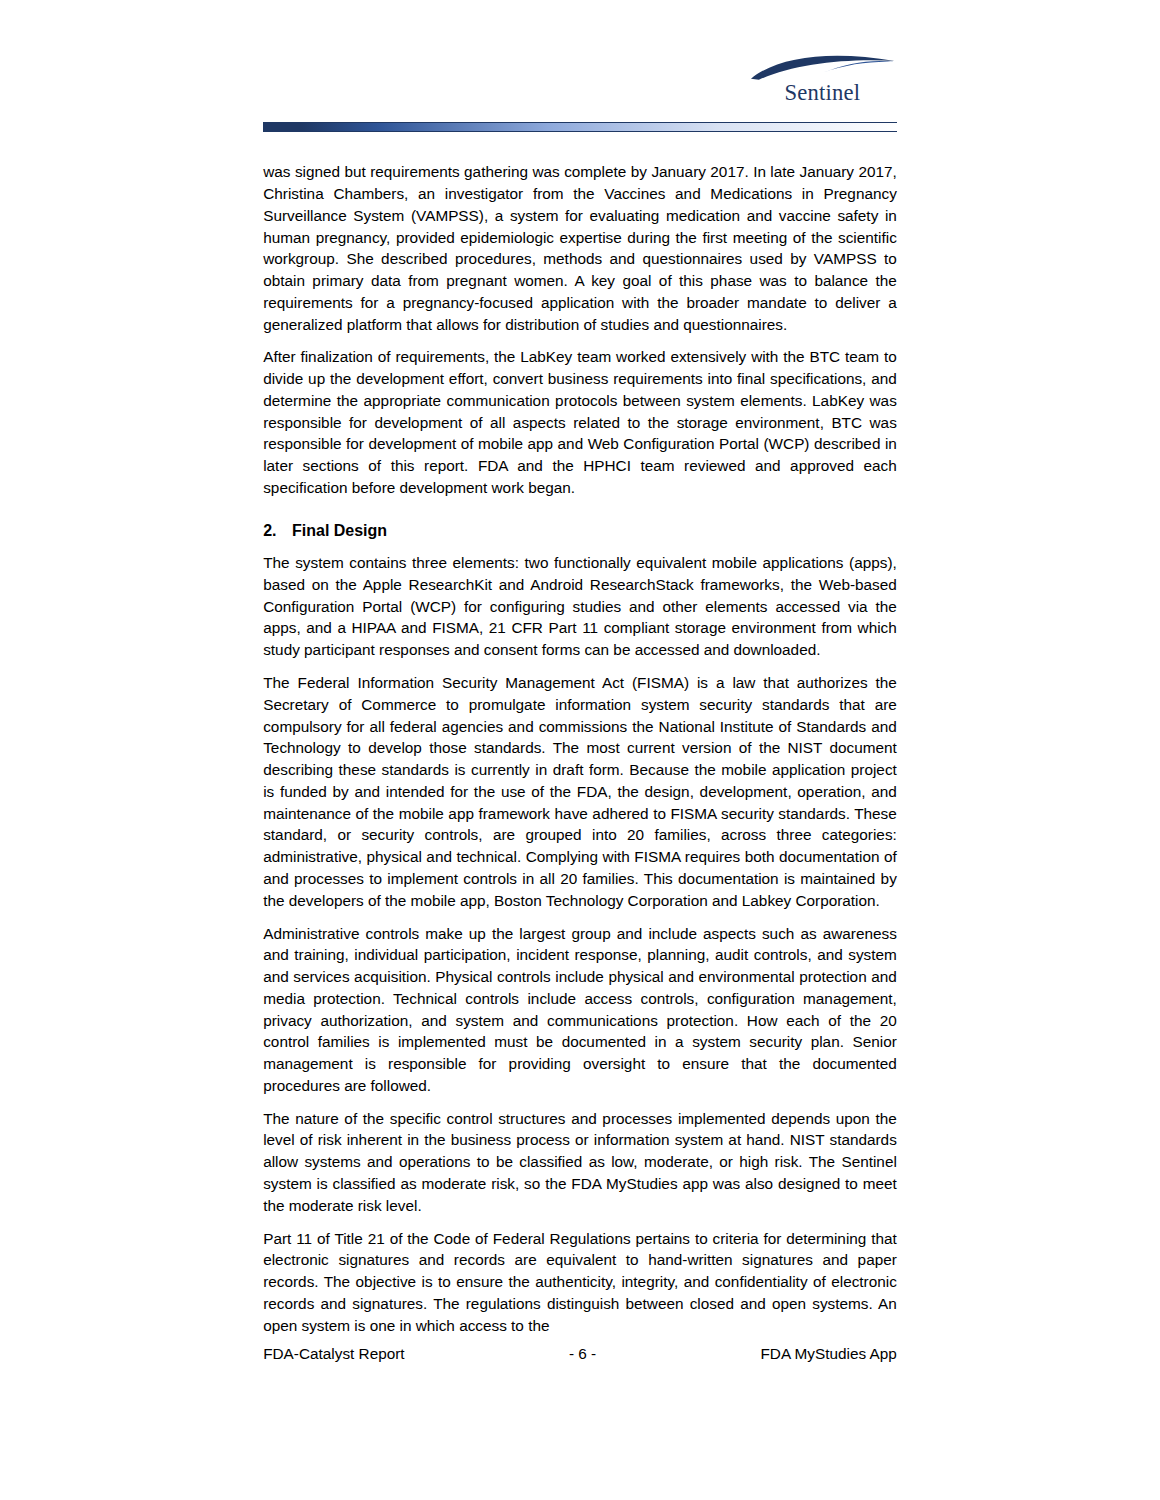Sentinel
was signed but requirements gathering was complete by January 2017. In late January 2017, Christina Chambers, an investigator from the Vaccines and Medications in Pregnancy Surveillance System (VAMPSS), a system for evaluating medication and vaccine safety in human pregnancy, provided epidemiologic expertise during the first meeting of the scientific workgroup. She described procedures, methods and questionnaires used by VAMPSS to obtain primary data from pregnant women. A key goal of this phase was to balance the requirements for a pregnancy-focused application with the broader mandate to deliver a generalized platform that allows for distribution of studies and questionnaires.
After finalization of requirements, the LabKey team worked extensively with the BTC team to divide up the development effort, convert business requirements into final specifications, and determine the appropriate communication protocols between system elements. LabKey was responsible for development of all aspects related to the storage environment, BTC was responsible for development of mobile app and Web Configuration Portal (WCP) described in later sections of this report. FDA and the HPHCI team reviewed and approved each specification before development work began.
2. Final Design
The system contains three elements: two functionally equivalent mobile applications (apps), based on the Apple ResearchKit and Android ResearchStack frameworks, the Web-based Configuration Portal (WCP) for configuring studies and other elements accessed via the apps, and a HIPAA and FISMA, 21 CFR Part 11 compliant storage environment from which study participant responses and consent forms can be accessed and downloaded.
The Federal Information Security Management Act (FISMA) is a law that authorizes the Secretary of Commerce to promulgate information system security standards that are compulsory for all federal agencies and commissions the National Institute of Standards and Technology to develop those standards. The most current version of the NIST document describing these standards is currently in draft form. Because the mobile application project is funded by and intended for the use of the FDA, the design, development, operation, and maintenance of the mobile app framework have adhered to FISMA security standards. These standard, or security controls, are grouped into 20 families, across three categories: administrative, physical and technical. Complying with FISMA requires both documentation of and processes to implement controls in all 20 families. This documentation is maintained by the developers of the mobile app, Boston Technology Corporation and Labkey Corporation.
Administrative controls make up the largest group and include aspects such as awareness and training, individual participation, incident response, planning, audit controls, and system and services acquisition. Physical controls include physical and environmental protection and media protection. Technical controls include access controls, configuration management, privacy authorization, and system and communications protection. How each of the 20 control families is implemented must be documented in a system security plan. Senior management is responsible for providing oversight to ensure that the documented procedures are followed.
The nature of the specific control structures and processes implemented depends upon the level of risk inherent in the business process or information system at hand. NIST standards allow systems and operations to be classified as low, moderate, or high risk. The Sentinel system is classified as moderate risk, so the FDA MyStudies app was also designed to meet the moderate risk level.
Part 11 of Title 21 of the Code of Federal Regulations pertains to criteria for determining that electronic signatures and records are equivalent to hand-written signatures and paper records. The objective is to ensure the authenticity, integrity, and confidentiality of electronic records and signatures. The regulations distinguish between closed and open systems. An open system is one in which access to the
FDA-Catalyst Report - 6 - FDA MyStudies App